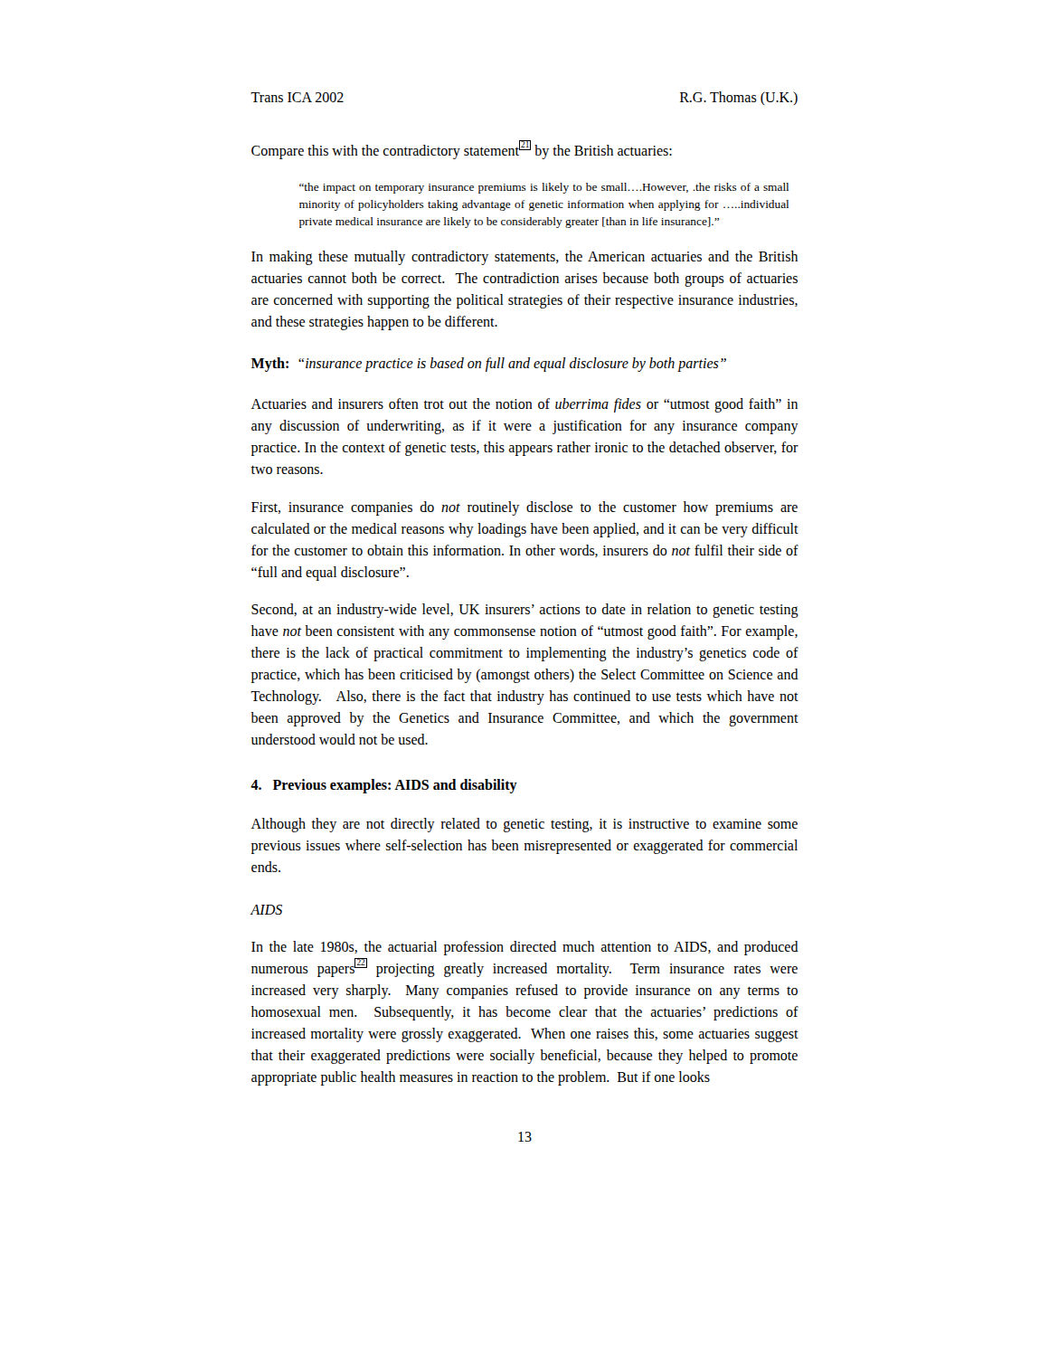Trans ICA 2002 R.G. Thomas (U.K.)
Compare this with the contradictory statement21 by the British actuaries:
“the impact on temporary insurance premiums is likely to be small….However, .the risks of a small minority of policyholders taking advantage of genetic information when applying for …..individual private medical insurance are likely to be considerably greater [than in life insurance].”
In making these mutually contradictory statements, the American actuaries and the British actuaries cannot both be correct. The contradiction arises because both groups of actuaries are concerned with supporting the political strategies of their respective insurance industries, and these strategies happen to be different.
Myth: “insurance practice is based on full and equal disclosure by both parties”
Actuaries and insurers often trot out the notion of uberrima fides or “utmost good faith” in any discussion of underwriting, as if it were a justification for any insurance company practice. In the context of genetic tests, this appears rather ironic to the detached observer, for two reasons.
First, insurance companies do not routinely disclose to the customer how premiums are calculated or the medical reasons why loadings have been applied, and it can be very difficult for the customer to obtain this information. In other words, insurers do not fulfil their side of “full and equal disclosure”.
Second, at an industry-wide level, UK insurers’ actions to date in relation to genetic testing have not been consistent with any commonsense notion of “utmost good faith”. For example, there is the lack of practical commitment to implementing the industry’s genetics code of practice, which has been criticised by (amongst others) the Select Committee on Science and Technology. Also, there is the fact that industry has continued to use tests which have not been approved by the Genetics and Insurance Committee, and which the government understood would not be used.
4. Previous examples: AIDS and disability
Although they are not directly related to genetic testing, it is instructive to examine some previous issues where self-selection has been misrepresented or exaggerated for commercial ends.
AIDS
In the late 1980s, the actuarial profession directed much attention to AIDS, and produced numerous papers22 projecting greatly increased mortality. Term insurance rates were increased very sharply. Many companies refused to provide insurance on any terms to homosexual men. Subsequently, it has become clear that the actuaries’ predictions of increased mortality were grossly exaggerated. When one raises this, some actuaries suggest that their exaggerated predictions were socially beneficial, because they helped to promote appropriate public health measures in reaction to the problem. But if one looks
13